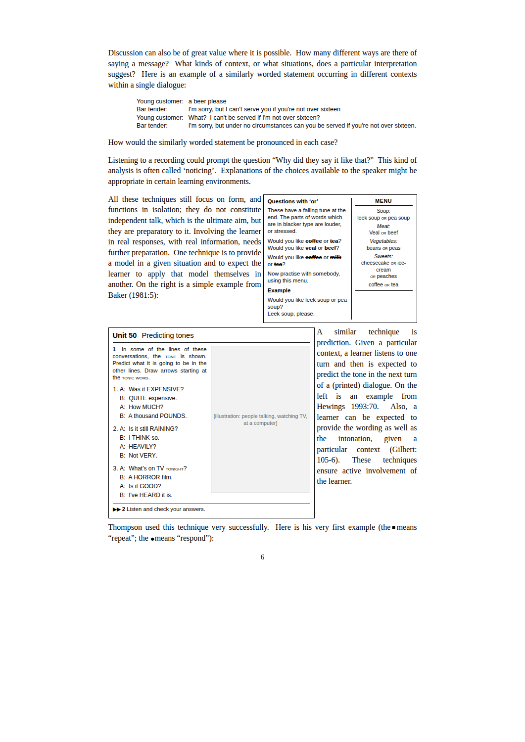Discussion can also be of great value where it is possible. How many different ways are there of saying a message? What kinds of context, or what situations, does a particular interpretation suggest? Here is an example of a similarly worded statement occurring in different contexts within a single dialogue:
| Young customer: | a beer please |
| Bar tender: | I'm sorry, but I can't serve you if you're not over sixteen |
| Young customer: | What? I can't be served if I'm not over sixteen? |
| Bar tender: | I'm sorry, but under no circumstances can you be served if you're not over sixteen. |
How would the similarly worded statement be pronounced in each case?
Listening to a recording could prompt the question “Why did they say it like that?” This kind of analysis is often called ‘noticing’. Explanations of the choices available to the speaker might be appropriate in certain learning environments.
Questions with ‘or’
These have a falling tune at the end. The parts of words which are in blacker type are louder, or stressed.
Would you like coffee or tea?
Would you like veal or beef?
Would you like coffee or milk or tea?
Now practise with somebody, using this menu.
Example
Would you like leek soup or pea soup?
Leek soup, please.
MENU
Soup:
leek soup or pea soup
Meat:
Veal or beef
Vegetables:
beans or peas
Sweets:
cheesecake or ice-cream
or peaches
coffee or tea
All these techniques still focus on form, and functions in isolation; they do not constitute independent talk, which is the ultimate aim, but they are preparatory to it. Involving the learner in real responses, with real information, needs further preparation. One technique is to provide a model in a given situation and to expect the learner to apply that model themselves in another. On the right is a simple example from Baker (1981:5):
Unit 50 Predicting tones
[illustration: people talking, watching TV, at a computer]
1 In some of the lines of these conversations, the tone is shown. Predict what it is going to be in the other lines. Draw arrows starting at the tonic word.
A: Was it EXPENSIVE?
B: QUITE expensive.
A: How MUCH?
B: A thousand POUNDS.
A: Is it still RAINING?
B: I THINK so.
A: HEAVILY?
B: Not VERY.
A: What's on TV tonight?
B: A HORROR film.
A: Is it GOOD?
B: I've HEARD it is.
▶▶ 2 Listen and check your answers.
A similar technique is prediction. Given a particular context, a learner listens to one turn and then is expected to predict the tone in the next turn of a (printed) dialogue. On the left is an example from Hewings 1993:70. Also, a learner can be expected to provide the wording as well as the intonation, given a particular context (Gilbert: 105-6). These techniques ensure active involvement of the learner.
Thompson used this technique very successfully. Here is his very first example (the■means “repeat”; the ●means “respond”):
6